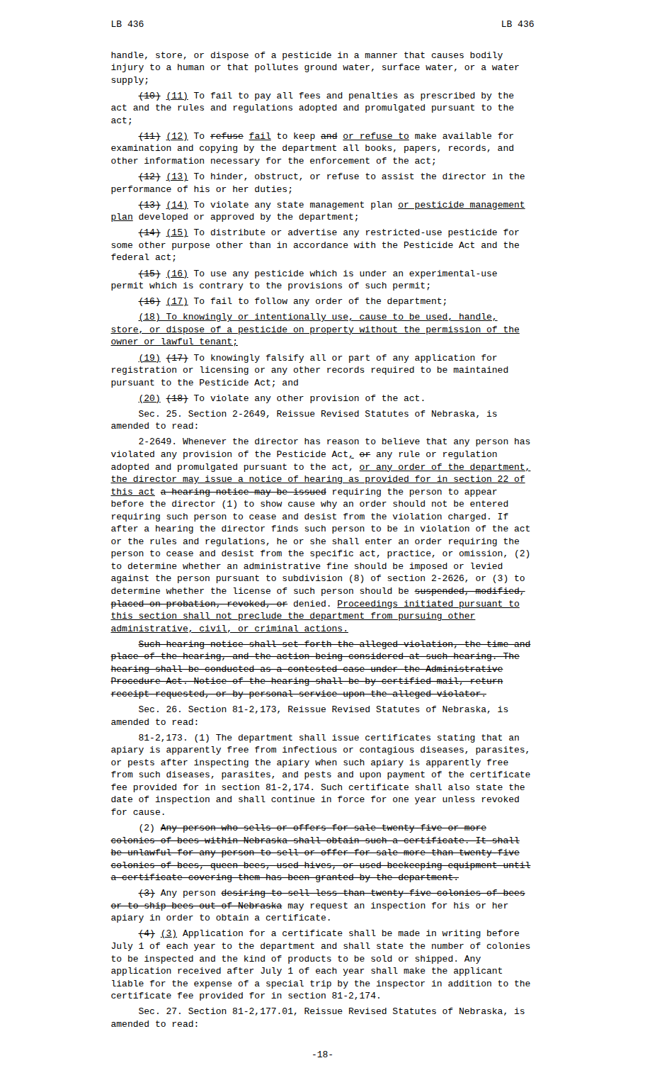LB 436 LB 436
handle, store, or dispose of a pesticide in a manner that causes bodily injury to a human or that pollutes ground water, surface water, or a water supply;
(10) (11) To fail to pay all fees and penalties as prescribed by the act and the rules and regulations adopted and promulgated pursuant to the act;
(11) (12) To refuse fail to keep and or refuse to make available for examination and copying by the department all books, papers, records, and other information necessary for the enforcement of the act;
(12) (13) To hinder, obstruct, or refuse to assist the director in the performance of his or her duties;
(13) (14) To violate any state management plan or pesticide management plan developed or approved by the department;
(14) (15) To distribute or advertise any restricted-use pesticide for some other purpose other than in accordance with the Pesticide Act and the federal act;
(15) (16) To use any pesticide which is under an experimental-use permit which is contrary to the provisions of such permit;
(16) (17) To fail to follow any order of the department;
(18) To knowingly or intentionally use, cause to be used, handle, store, or dispose of a pesticide on property without the permission of the owner or lawful tenant;
(19) (17) To knowingly falsify all or part of any application for registration or licensing or any other records required to be maintained pursuant to the Pesticide Act; and
(20) (18) To violate any other provision of the act.
Sec. 25. Section 2-2649, Reissue Revised Statutes of Nebraska, is amended to read:
2-2649. Whenever the director has reason to believe that any person has violated any provision of the Pesticide Act, or any rule or regulation adopted and promulgated pursuant to the act, or any order of the department, the director may issue a notice of hearing as provided for in section 22 of this act a hearing notice may be issued requiring the person to appear before the director (1) to show cause why an order should not be entered requiring such person to cease and desist from the violation charged. If after a hearing the director finds such person to be in violation of the act or the rules and regulations, he or she shall enter an order requiring the person to cease and desist from the specific act, practice, or omission, (2) to determine whether an administrative fine should be imposed or levied against the person pursuant to subdivision (8) of section 2-2626, or (3) to determine whether the license of such person should be suspended, modified, placed on probation, revoked, or denied. Proceedings initiated pursuant to this section shall not preclude the department from pursuing other administrative, civil, or criminal actions.
Such hearing notice shall set forth the alleged violation, the time and place of the hearing, and the action being considered at such hearing. The hearing shall be conducted as a contested case under the Administrative Procedure Act. Notice of the hearing shall be by certified mail, return receipt requested, or by personal service upon the alleged violator.
Sec. 26. Section 81-2,173, Reissue Revised Statutes of Nebraska, is amended to read:
81-2,173. (1) The department shall issue certificates stating that an apiary is apparently free from infectious or contagious diseases, parasites, or pests after inspecting the apiary when such apiary is apparently free from such diseases, parasites, and pests and upon payment of the certificate fee provided for in section 81-2,174. Such certificate shall also state the date of inspection and shall continue in force for one year unless revoked for cause.
(2) Any person who sells or offers for sale twenty-five or more colonies of bees within Nebraska shall obtain such a certificate. It shall be unlawful for any person to sell or offer for sale more than twenty-five colonies of bees, queen bees, used hives, or used beekeeping equipment until a certificate covering them has been granted by the department.
(3) Any person desiring to sell less than twenty-five colonies of bees or to ship bees out of Nebraska may request an inspection for his or her apiary in order to obtain a certificate.
(4) (3) Application for a certificate shall be made in writing before July 1 of each year to the department and shall state the number of colonies to be inspected and the kind of products to be sold or shipped. Any application received after July 1 of each year shall make the applicant liable for the expense of a special trip by the inspector in addition to the certificate fee provided for in section 81-2,174.
Sec. 27. Section 81-2,177.01, Reissue Revised Statutes of Nebraska, is amended to read:
-18-